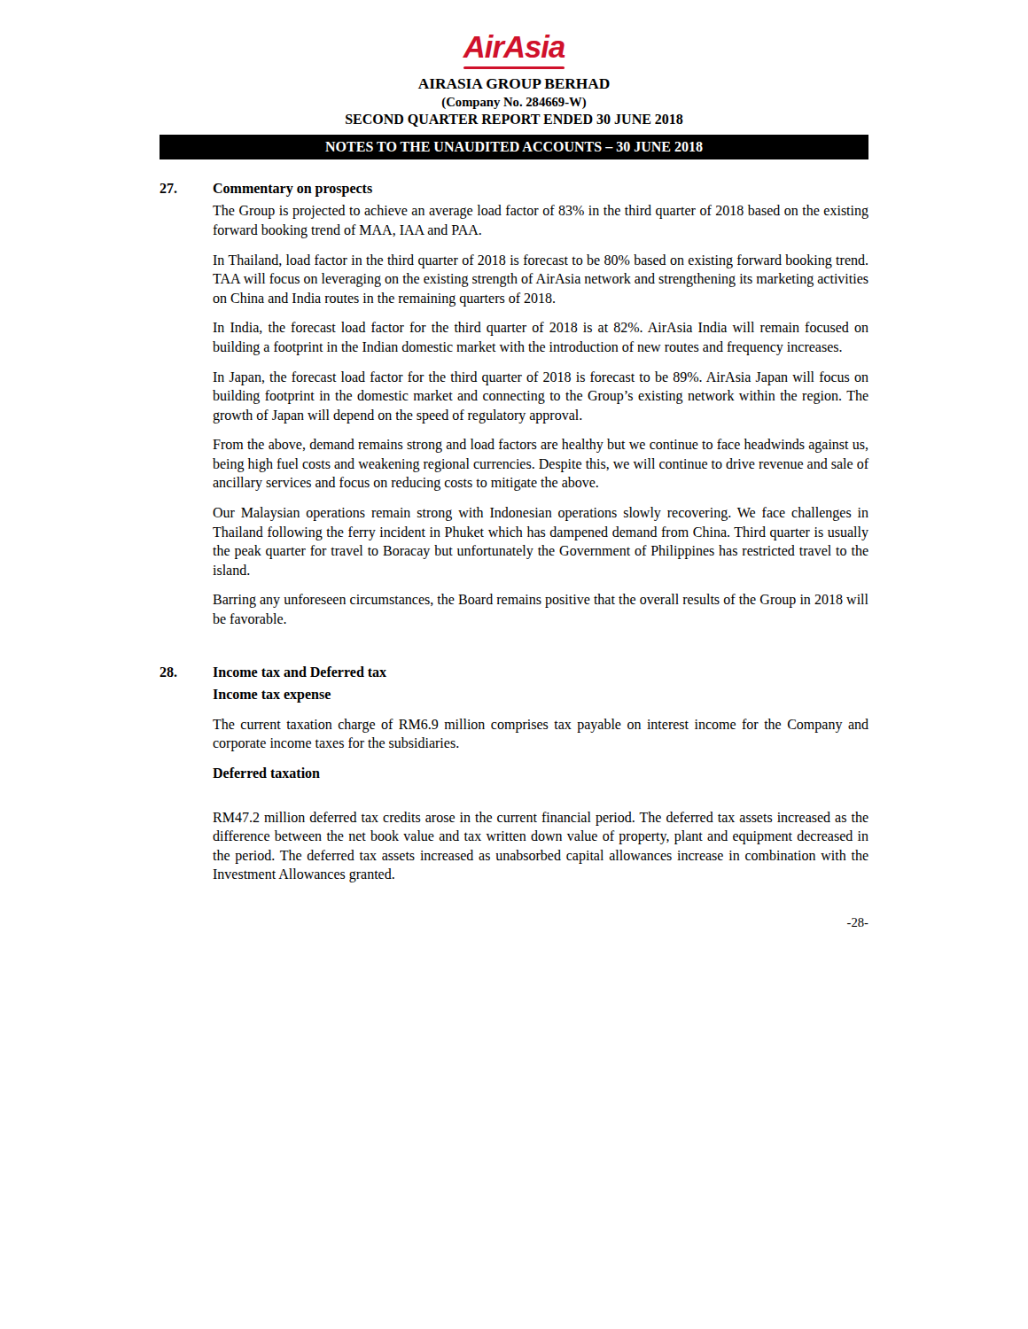AirAsia
AIRASIA GROUP BERHAD
(Company No. 284669-W)
SECOND QUARTER REPORT ENDED 30 JUNE 2018
NOTES TO THE UNAUDITED ACCOUNTS – 30 JUNE 2018
27.
Commentary on prospects
The Group is projected to achieve an average load factor of 83% in the third quarter of 2018 based on the existing forward booking trend of MAA, IAA and PAA.
In Thailand, load factor in the third quarter of 2018 is forecast to be 80% based on existing forward booking trend. TAA will focus on leveraging on the existing strength of AirAsia network and strengthening its marketing activities on China and India routes in the remaining quarters of 2018.
In India, the forecast load factor for the third quarter of 2018 is at 82%. AirAsia India will remain focused on building a footprint in the Indian domestic market with the introduction of new routes and frequency increases.
In Japan, the forecast load factor for the third quarter of 2018 is forecast to be 89%. AirAsia Japan will focus on building footprint in the domestic market and connecting to the Group’s existing network within the region. The growth of Japan will depend on the speed of regulatory approval.
From the above, demand remains strong and load factors are healthy but we continue to face headwinds against us, being high fuel costs and weakening regional currencies. Despite this, we will continue to drive revenue and sale of ancillary services and focus on reducing costs to mitigate the above.
Our Malaysian operations remain strong with Indonesian operations slowly recovering. We face challenges in Thailand following the ferry incident in Phuket which has dampened demand from China. Third quarter is usually the peak quarter for travel to Boracay but unfortunately the Government of Philippines has restricted travel to the island.
Barring any unforeseen circumstances, the Board remains positive that the overall results of the Group in 2018 will be favorable.
28.
Income tax and Deferred tax
Income tax expense
The current taxation charge of RM6.9 million comprises tax payable on interest income for the Company and corporate income taxes for the subsidiaries.
Deferred taxation
RM47.2 million deferred tax credits arose in the current financial period. The deferred tax assets increased as the difference between the net book value and tax written down value of property, plant and equipment decreased in the period. The deferred tax assets increased as unabsorbed capital allowances increase in combination with the Investment Allowances granted.
-28-